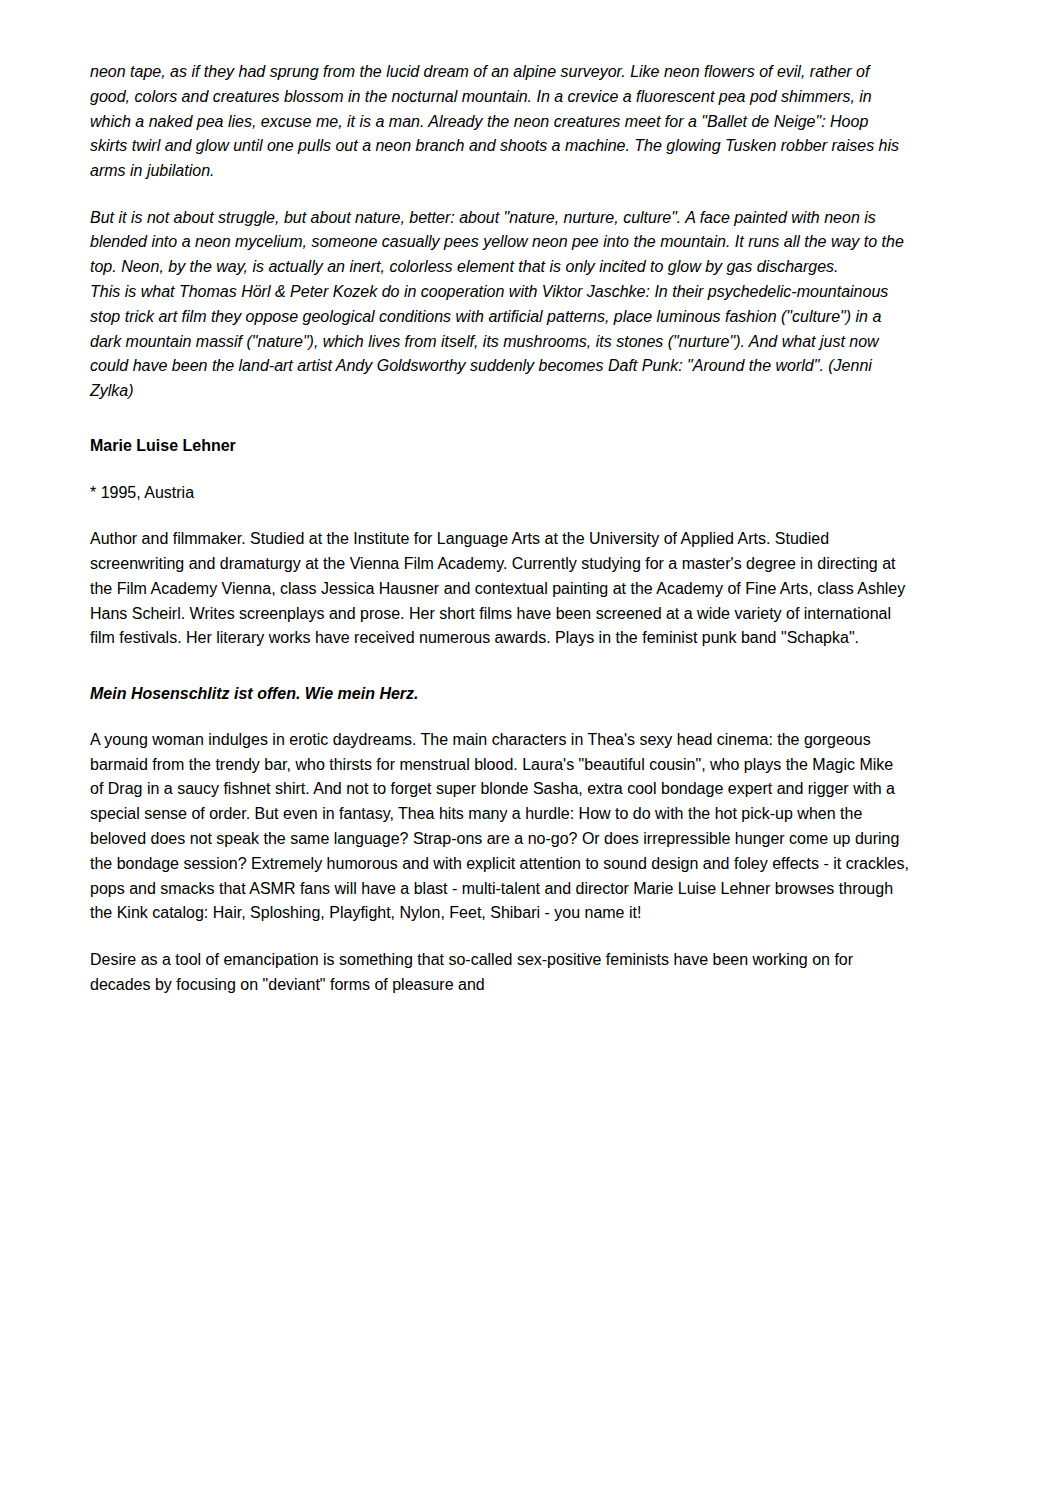neon tape, as if they had sprung from the lucid dream of an alpine surveyor. Like neon flowers of evil, rather of good, colors and creatures blossom in the nocturnal mountain. In a crevice a fluorescent pea pod shimmers, in which a naked pea lies, excuse me, it is a man. Already the neon creatures meet for a "Ballet de Neige": Hoop skirts twirl and glow until one pulls out a neon branch and shoots a machine. The glowing Tusken robber raises his arms in jubilation.
But it is not about struggle, but about nature, better: about "nature, nurture, culture". A face painted with neon is blended into a neon mycelium, someone casually pees yellow neon pee into the mountain. It runs all the way to the top. Neon, by the way, is actually an inert, colorless element that is only incited to glow by gas discharges.
This is what Thomas Hörl & Peter Kozek do in cooperation with Viktor Jaschke: In their psychedelic-mountainous stop trick art film they oppose geological conditions with artificial patterns, place luminous fashion ("culture") in a dark mountain massif ("nature"), which lives from itself, its mushrooms, its stones ("nurture"). And what just now could have been the land-art artist Andy Goldsworthy suddenly becomes Daft Punk: "Around the world". (Jenni Zylka)
Marie Luise Lehner
* 1995, Austria
Author and filmmaker. Studied at the Institute for Language Arts at the University of Applied Arts. Studied screenwriting and dramaturgy at the Vienna Film Academy. Currently studying for a master's degree in directing at the Film Academy Vienna, class Jessica Hausner and contextual painting at the Academy of Fine Arts, class Ashley Hans Scheirl. Writes screenplays and prose. Her short films have been screened at a wide variety of international film festivals. Her literary works have received numerous awards. Plays in the feminist punk band "Schapka".
Mein Hosenschlitz ist offen. Wie mein Herz.
A young woman indulges in erotic daydreams. The main characters in Thea's sexy head cinema: the gorgeous barmaid from the trendy bar, who thirsts for menstrual blood. Laura's "beautiful cousin", who plays the Magic Mike of Drag in a saucy fishnet shirt. And not to forget super blonde Sasha, extra cool bondage expert and rigger with a special sense of order. But even in fantasy, Thea hits many a hurdle: How to do with the hot pick-up when the beloved does not speak the same language? Strap-ons are a no-go? Or does irrepressible hunger come up during the bondage session? Extremely humorous and with explicit attention to sound design and foley effects - it crackles, pops and smacks that ASMR fans will have a blast - multi-talent and director Marie Luise Lehner browses through the Kink catalog: Hair, Sploshing, Playfight, Nylon, Feet, Shibari - you name it!
Desire as a tool of emancipation is something that so-called sex-positive feminists have been working on for decades by focusing on "deviant" forms of pleasure and